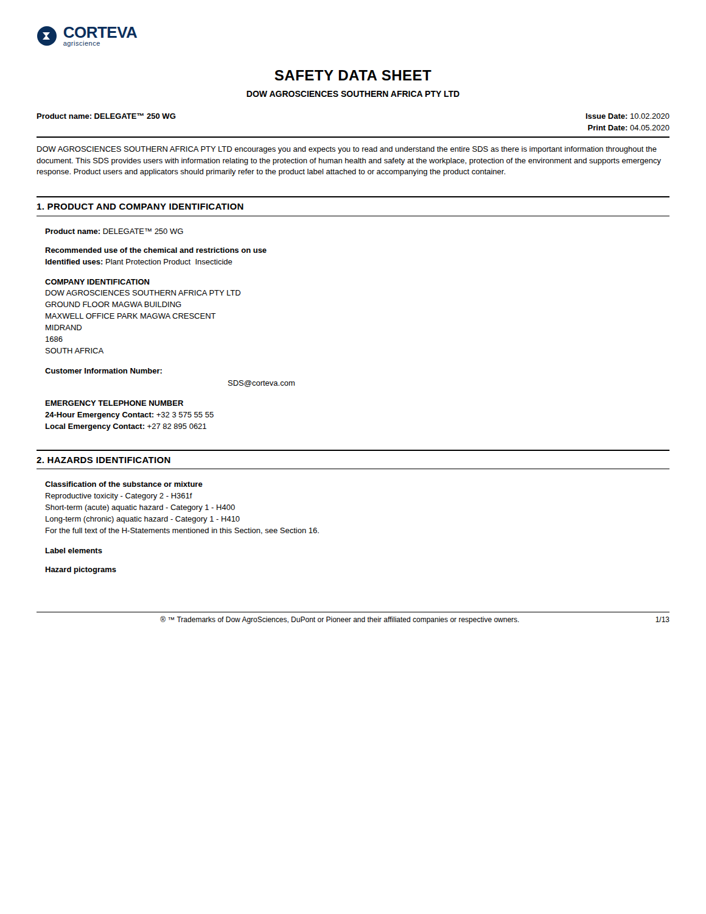CORTEVA agriscience
SAFETY DATA SHEET
DOW AGROSCIENCES SOUTHERN AFRICA PTY LTD
Product name: DELEGATE™ 250 WG
Issue Date: 10.02.2020
Print Date: 04.05.2020
DOW AGROSCIENCES SOUTHERN AFRICA PTY LTD encourages you and expects you to read and understand the entire SDS as there is important information throughout the document. This SDS provides users with information relating to the protection of human health and safety at the workplace, protection of the environment and supports emergency response. Product users and applicators should primarily refer to the product label attached to or accompanying the product container.
1. PRODUCT AND COMPANY IDENTIFICATION
Product name: DELEGATE™ 250 WG
Recommended use of the chemical and restrictions on use
Identified uses: Plant Protection Product Insecticide
COMPANY IDENTIFICATION
DOW AGROSCIENCES SOUTHERN AFRICA PTY LTD
GROUND FLOOR MAGWA BUILDING
MAXWELL OFFICE PARK MAGWA CRESCENT
MIDRAND
1686
SOUTH AFRICA
Customer Information Number:
SDS@corteva.com
EMERGENCY TELEPHONE NUMBER
24-Hour Emergency Contact: +32 3 575 55 55
Local Emergency Contact: +27 82 895 0621
2. HAZARDS IDENTIFICATION
Classification of the substance or mixture
Reproductive toxicity - Category 2 - H361f
Short-term (acute) aquatic hazard - Category 1 - H400
Long-term (chronic) aquatic hazard - Category 1 - H410
For the full text of the H-Statements mentioned in this Section, see Section 16.
Label elements
Hazard pictograms
® ™ Trademarks of Dow AgroSciences, DuPont or Pioneer and their affiliated companies or respective owners.
1/13